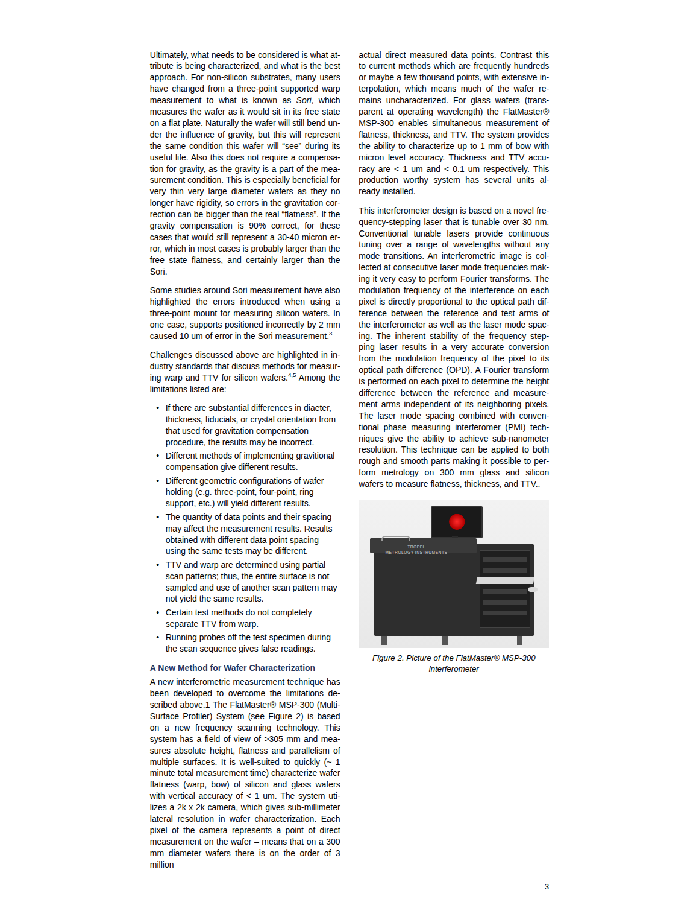Ultimately, what needs to be considered is what attribute is being characterized, and what is the best approach. For non-silicon substrates, many users have changed from a three-point supported warp measurement to what is known as Sori, which measures the wafer as it would sit in its free state on a flat plate. Naturally the wafer will still bend under the influence of gravity, but this will represent the same condition this wafer will “see” during its useful life. Also this does not require a compensation for gravity, as the gravity is a part of the measurement condition. This is especially beneficial for very thin very large diameter wafers as they no longer have rigidity, so errors in the gravitation correction can be bigger than the real “flatness”. If the gravity compensation is 90% correct, for these cases that would still represent a 30-40 micron error, which in most cases is probably larger than the free state flatness, and certainly larger than the Sori.
Some studies around Sori measurement have also highlighted the errors introduced when using a three-point mount for measuring silicon wafers. In one case, supports positioned incorrectly by 2 mm caused 10 um of error in the Sori measurement.3
Challenges discussed above are highlighted in industry standards that discuss methods for measuring warp and TTV for silicon wafers.4,5 Among the limitations listed are:
If there are substantial differences in diaeter, thickness, fiducials, or crystal orientation from that used for gravitation compensation procedure, the results may be incorrect.
Different methods of implementing gravitional compensation give different results.
Different geometric configurations of wafer holding (e.g. three-point, four-point, ring support, etc.) will yield different results.
The quantity of data points and their spacing may affect the measurement results. Results obtained with different data point spacing using the same tests may be different.
TTV and warp are determined using partial scan patterns; thus, the entire surface is not sampled and use of another scan pattern may not yield the same results.
Certain test methods do not completely separate TTV from warp.
Running probes off the test specimen during the scan sequence gives false readings.
A New Method for Wafer Characterization
A new interferometric measurement technique has been developed to overcome the limitations described above.1 The FlatMaster® MSP-300 (Multi-Surface Profiler) System (see Figure 2) is based on a new frequency scanning technology. This system has a field of view of >305 mm and measures absolute height, flatness and parallelism of multiple surfaces. It is well-suited to quickly (~ 1 minute total measurement time) characterize wafer flatness (warp, bow) of silicon and glass wafers with vertical accuracy of < 1 um. The system utilizes a 2k x 2k camera, which gives sub-millimeter lateral resolution in wafer characterization. Each pixel of the camera represents a point of direct measurement on the wafer – means that on a 300 mm diameter wafers there is on the order of 3 million
actual direct measured data points. Contrast this to current methods which are frequently hundreds or maybe a few thousand points, with extensive interpolation, which means much of the wafer remains uncharacterized. For glass wafers (transparent at operating wavelength) the FlatMaster® MSP-300 enables simultaneous measurement of flatness, thickness, and TTV. The system provides the ability to characterize up to 1 mm of bow with micron level accuracy. Thickness and TTV accuracy are < 1 um and < 0.1 um respectively. This production worthy system has several units already installed.
This interferometer design is based on a novel frequency-stepping laser that is tunable over 30 nm. Conventional tunable lasers provide continuous tuning over a range of wavelengths without any mode transitions. An interferometric image is collected at consecutive laser mode frequencies making it very easy to perform Fourier transforms. The modulation frequency of the interference on each pixel is directly proportional to the optical path difference between the reference and test arms of the interferometer as well as the laser mode spacing. The inherent stability of the frequency stepping laser results in a very accurate conversion from the modulation frequency of the pixel to its optical path difference (OPD). A Fourier transform is performed on each pixel to determine the height difference between the reference and measurement arms independent of its neighboring pixels. The laser mode spacing combined with conventional phase measuring interferomer (PMI) techniques give the ability to achieve sub-nanometer resolution. This technique can be applied to both rough and smooth parts making it possible to perform metrology on 300 mm glass and silicon wafers to measure flatness, thickness, and TTV..
TROPEL
METROLOGY INSTRUMENTS
Figure 2. Picture of the FlatMaster® MSP-300 interferometer
3